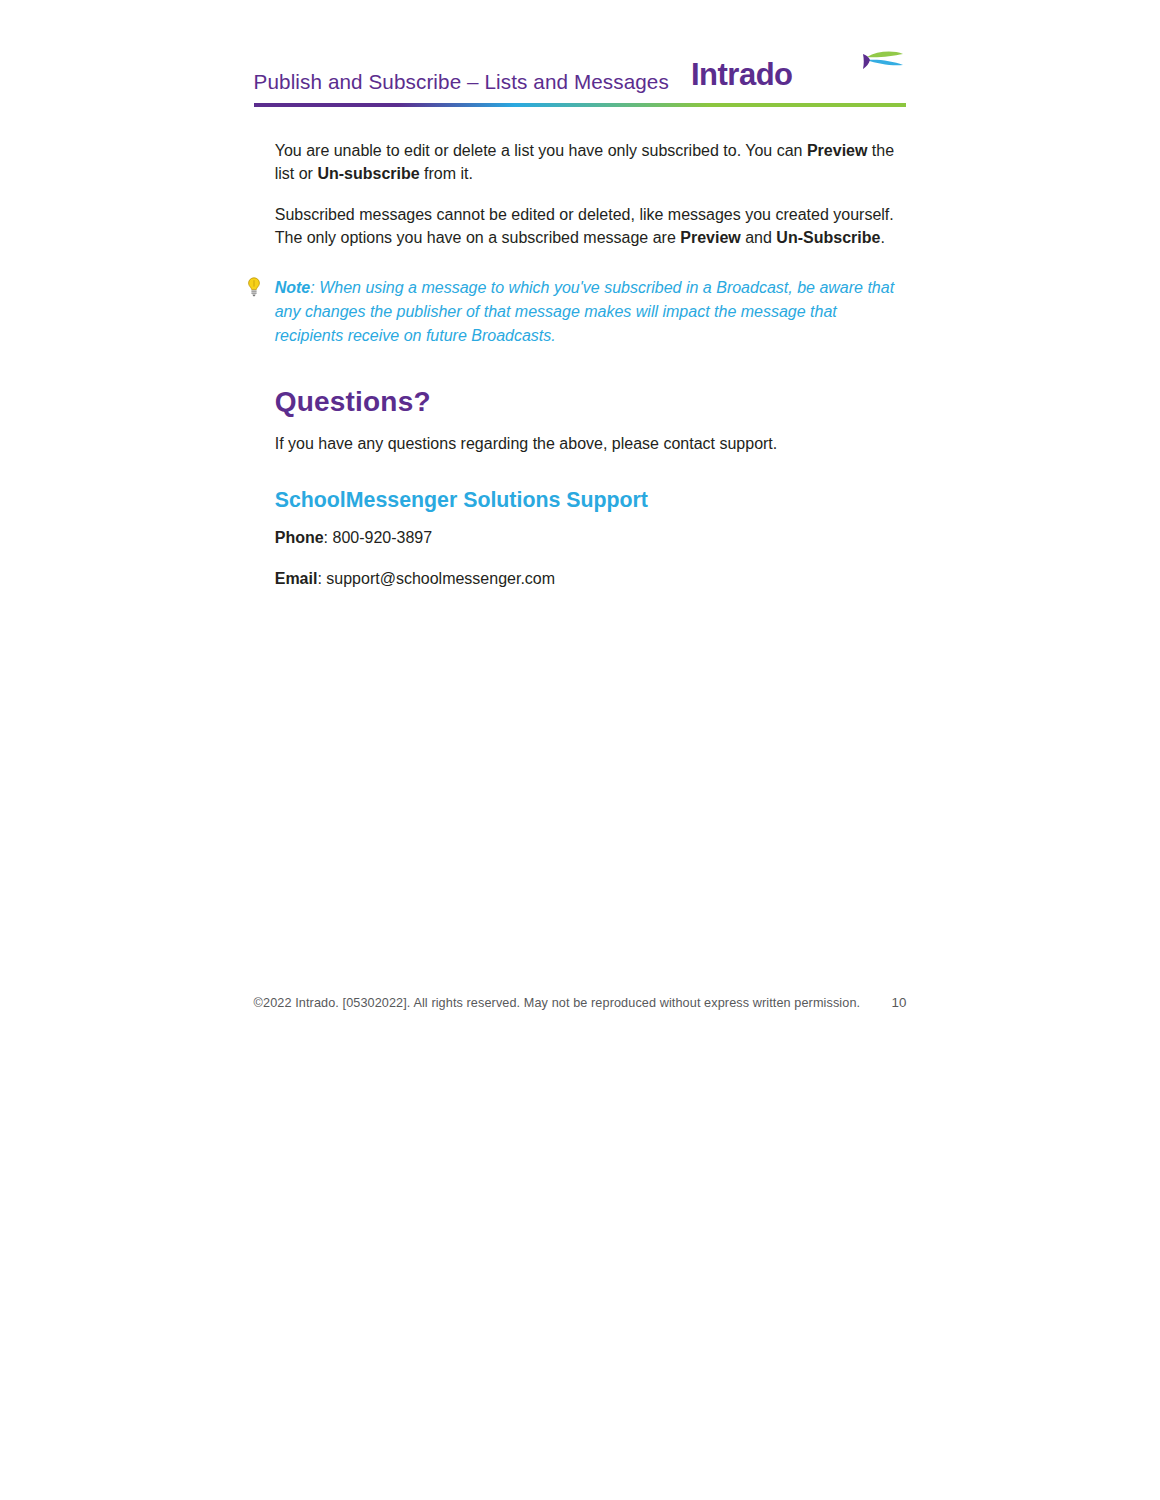Publish and Subscribe – Lists and Messages
Intrado
You are unable to edit or delete a list you have only subscribed to. You can Preview the list or Un-subscribe from it.
Subscribed messages cannot be edited or deleted, like messages you created yourself. The only options you have on a subscribed message are Preview and Un-Subscribe.
Note: When using a message to which you've subscribed in a Broadcast, be aware that any changes the publisher of that message makes will impact the message that recipients receive on future Broadcasts.
Questions?
If you have any questions regarding the above, please contact support.
SchoolMessenger Solutions Support
Phone: 800-920-3897
Email: support@schoolmessenger.com
©2022 Intrado. [05302022]. All rights reserved. May not be reproduced without express written permission.
10